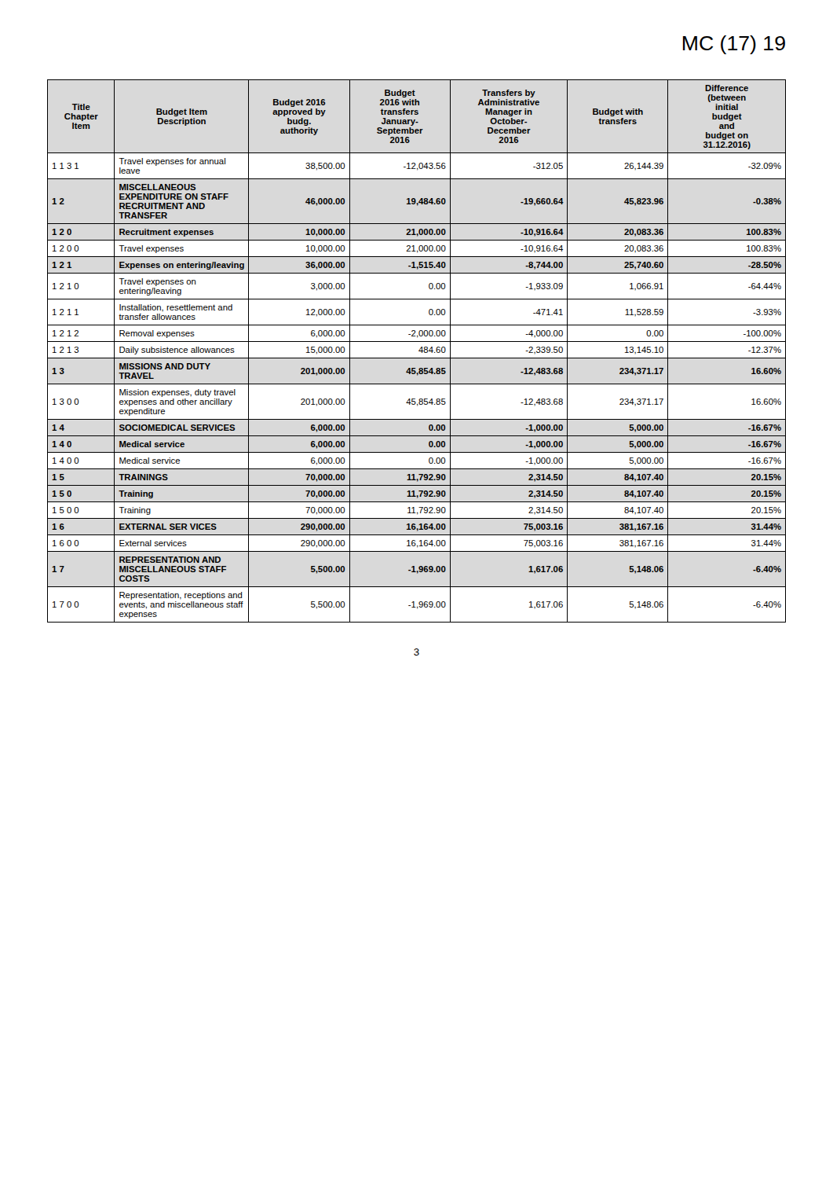MC (17) 19
| Title Chapter Item | Budget Item Description | Budget 2016 approved by budg. authority | Budget 2016 with transfers January- September 2016 | Transfers by Administrative Manager in October- December 2016 | Budget with transfers | Difference (between initial budget and budget on 31.12.2016) |
| --- | --- | --- | --- | --- | --- | --- |
| 1 1 3 1 | Travel expenses for annual leave | 38,500.00 | -12,043.56 | -312.05 | 26,144.39 | -32.09% |
| 1 2 | MISCELLANEOUS EXPENDITURE ON STAFF RECRUITMENT AND TRANSFER | 46,000.00 | 19,484.60 | -19,660.64 | 45,823.96 | -0.38% |
| 1 2 0 | Recruitment expenses | 10,000.00 | 21,000.00 | -10,916.64 | 20,083.36 | 100.83% |
| 1 2 0 0 | Travel expenses | 10,000.00 | 21,000.00 | -10,916.64 | 20,083.36 | 100.83% |
| 1 2 1 | Expenses on entering/leaving | 36,000.00 | -1,515.40 | -8,744.00 | 25,740.60 | -28.50% |
| 1 2 1 0 | Travel expenses on entering/leaving | 3,000.00 | 0.00 | -1,933.09 | 1,066.91 | -64.44% |
| 1 2 1 1 | Installation, resettlement and transfer allowances | 12,000.00 | 0.00 | -471.41 | 11,528.59 | -3.93% |
| 1 2 1 2 | Removal expenses | 6,000.00 | -2,000.00 | -4,000.00 | 0.00 | -100.00% |
| 1 2 1 3 | Daily subsistence allowances | 15,000.00 | 484.60 | -2,339.50 | 13,145.10 | -12.37% |
| 1 3 | MISSIONS AND DUTY TRAVEL | 201,000.00 | 45,854.85 | -12,483.68 | 234,371.17 | 16.60% |
| 1 3 0 0 | Mission expenses, duty travel expenses and other ancillary expenditure | 201,000.00 | 45,854.85 | -12,483.68 | 234,371.17 | 16.60% |
| 1 4 | SOCIOMEDICAL SERVICES | 6,000.00 | 0.00 | -1,000.00 | 5,000.00 | -16.67% |
| 1 4 0 | Medical service | 6,000.00 | 0.00 | -1,000.00 | 5,000.00 | -16.67% |
| 1 4 0 0 | Medical service | 6,000.00 | 0.00 | -1,000.00 | 5,000.00 | -16.67% |
| 1 5 | TRAININGS | 70,000.00 | 11,792.90 | 2,314.50 | 84,107.40 | 20.15% |
| 1 5 0 | Training | 70,000.00 | 11,792.90 | 2,314.50 | 84,107.40 | 20.15% |
| 1 5 0 0 | Training | 70,000.00 | 11,792.90 | 2,314.50 | 84,107.40 | 20.15% |
| 1 6 | EXTERNAL SER VICES | 290,000.00 | 16,164.00 | 75,003.16 | 381,167.16 | 31.44% |
| 1 6 0 0 | External services | 290,000.00 | 16,164.00 | 75,003.16 | 381,167.16 | 31.44% |
| 1 7 | REPRESENTATION AND MISCELLANEOUS STAFF COSTS | 5,500.00 | -1,969.00 | 1,617.06 | 5,148.06 | -6.40% |
| 1 7 0 0 | Representation, receptions and events, and miscellaneous staff expenses | 5,500.00 | -1,969.00 | 1,617.06 | 5,148.06 | -6.40% |
3